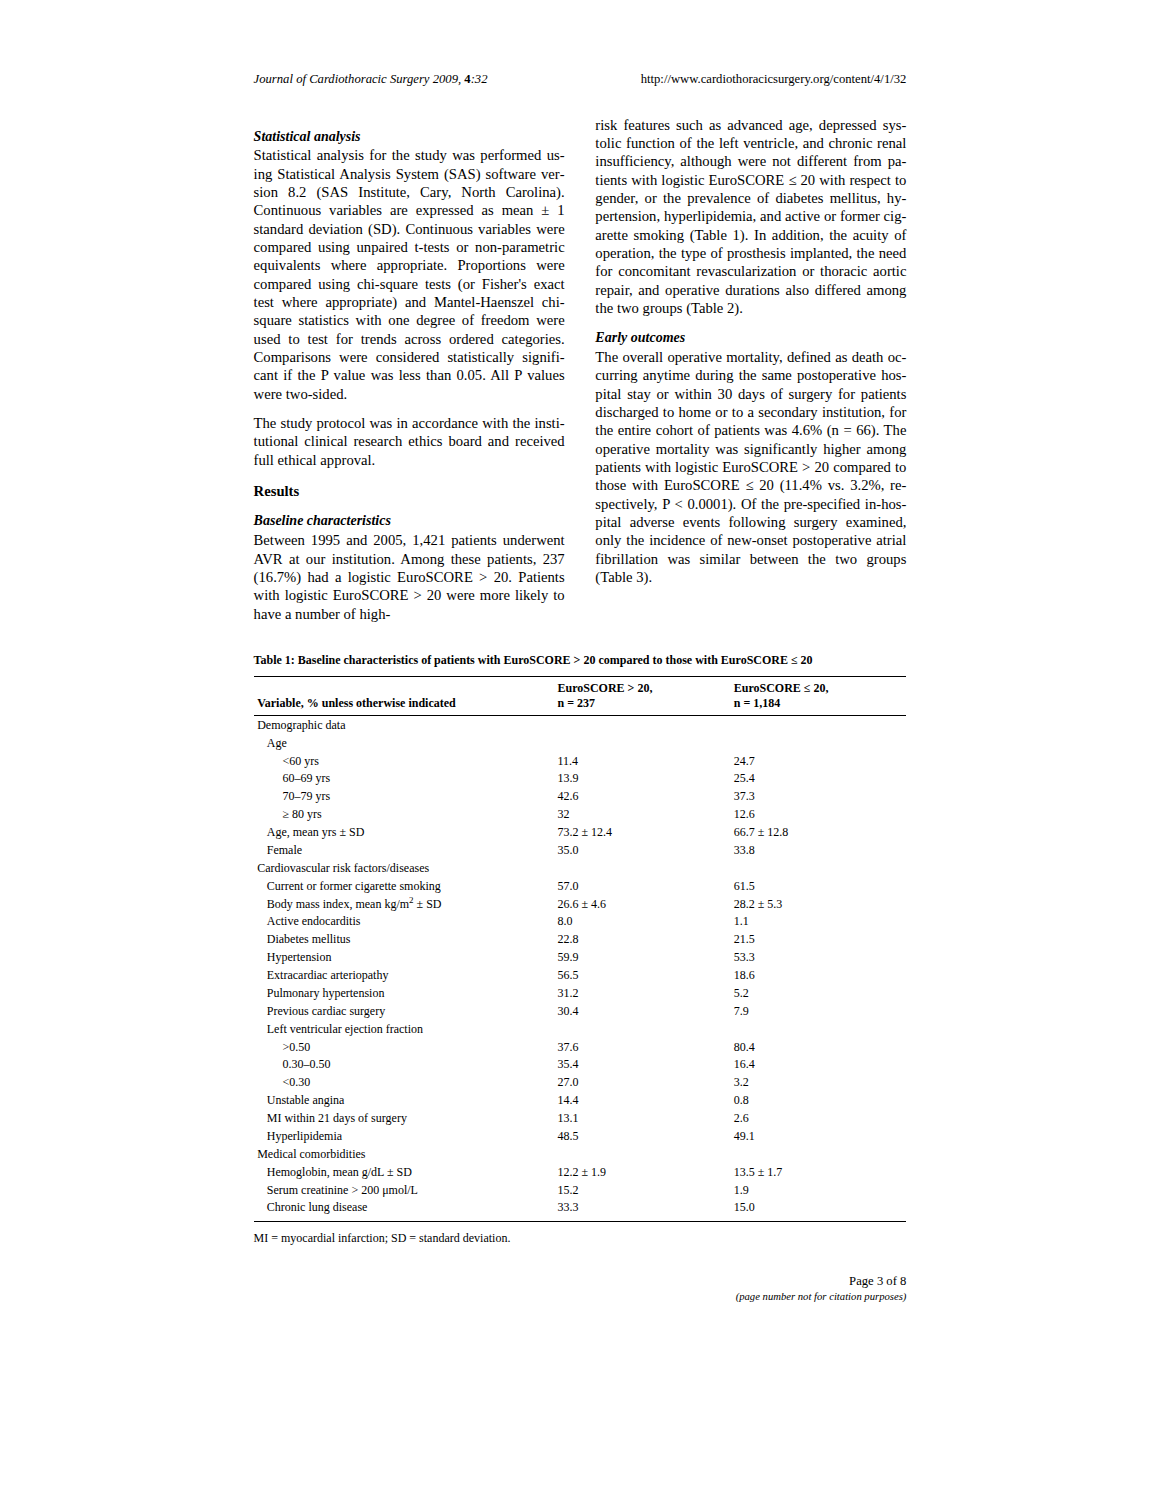Journal of Cardiothoracic Surgery 2009, 4:32
http://www.cardiothoracicsurgery.org/content/4/1/32
Statistical analysis
Statistical analysis for the study was performed using Statistical Analysis System (SAS) software version 8.2 (SAS Institute, Cary, North Carolina). Continuous variables are expressed as mean ± 1 standard deviation (SD). Continuous variables were compared using unpaired t-tests or non-parametric equivalents where appropriate. Proportions were compared using chi-square tests (or Fisher's exact test where appropriate) and Mantel-Haenszel chi-square statistics with one degree of freedom were used to test for trends across ordered categories. Comparisons were considered statistically significant if the P value was less than 0.05. All P values were two-sided.
The study protocol was in accordance with the institutional clinical research ethics board and received full ethical approval.
Results
Baseline characteristics
Between 1995 and 2005, 1,421 patients underwent AVR at our institution. Among these patients, 237 (16.7%) had a logistic EuroSCORE > 20. Patients with logistic EuroSCORE > 20 were more likely to have a number of high-
risk features such as advanced age, depressed systolic function of the left ventricle, and chronic renal insufficiency, although were not different from patients with logistic EuroSCORE ≤ 20 with respect to gender, or the prevalence of diabetes mellitus, hypertension, hyperlipidemia, and active or former cigarette smoking (Table 1). In addition, the acuity of operation, the type of prosthesis implanted, the need for concomitant revascularization or thoracic aortic repair, and operative durations also differed among the two groups (Table 2).
Early outcomes
The overall operative mortality, defined as death occurring anytime during the same postoperative hospital stay or within 30 days of surgery for patients discharged to home or to a secondary institution, for the entire cohort of patients was 4.6% (n = 66). The operative mortality was significantly higher among patients with logistic EuroSCORE > 20 compared to those with EuroSCORE ≤ 20 (11.4% vs. 3.2%, respectively, P < 0.0001). Of the pre-specified in-hospital adverse events following surgery examined, only the incidence of new-onset postoperative atrial fibrillation was similar between the two groups (Table 3).
Table 1: Baseline characteristics of patients with EuroSCORE > 20 compared to those with EuroSCORE ≤ 20
| Variable, % unless otherwise indicated | EuroSCORE > 20, n = 237 | EuroSCORE ≤ 20, n = 1,184 |
| --- | --- | --- |
| Demographic data | | |
| Age | | |
| <60 yrs | 11.4 | 24.7 |
| 60–69 yrs | 13.9 | 25.4 |
| 70–79 yrs | 42.6 | 37.3 |
| ≥ 80 yrs | 32 | 12.6 |
| Age, mean yrs ± SD | 73.2 ± 12.4 | 66.7 ± 12.8 |
| Female | 35.0 | 33.8 |
| Cardiovascular risk factors/diseases | | |
| Current or former cigarette smoking | 57.0 | 61.5 |
| Body mass index, mean kg/m 2 ± SD | 26.6 ± 4.6 | 28.2 ± 5.3 |
| Active endocarditis | 8.0 | 1.1 |
| Diabetes mellitus | 22.8 | 21.5 |
| Hypertension | 59.9 | 53.3 |
| Extracardiac arteriopathy | 56.5 | 18.6 |
| Pulmonary hypertension | 31.2 | 5.2 |
| Previous cardiac surgery | 30.4 | 7.9 |
| Left ventricular ejection fraction | | |
| >0.50 | 37.6 | 80.4 |
| 0.30–0.50 | 35.4 | 16.4 |
| <0.30 | 27.0 | 3.2 |
| Unstable angina | 14.4 | 0.8 |
| MI within 21 days of surgery | 13.1 | 2.6 |
| Hyperlipidemia | 48.5 | 49.1 |
| Medical comorbidities | | |
| Hemoglobin, mean g/dL ± SD | 12.2 ± 1.9 | 13.5 ± 1.7 |
| Serum creatinine > 200 μmol/L | 15.2 | 1.9 |
| Chronic lung disease | 33.3 | 15.0 |
MI = myocardial infarction; SD = standard deviation.
Page 3 of 8
(page number not for citation purposes)